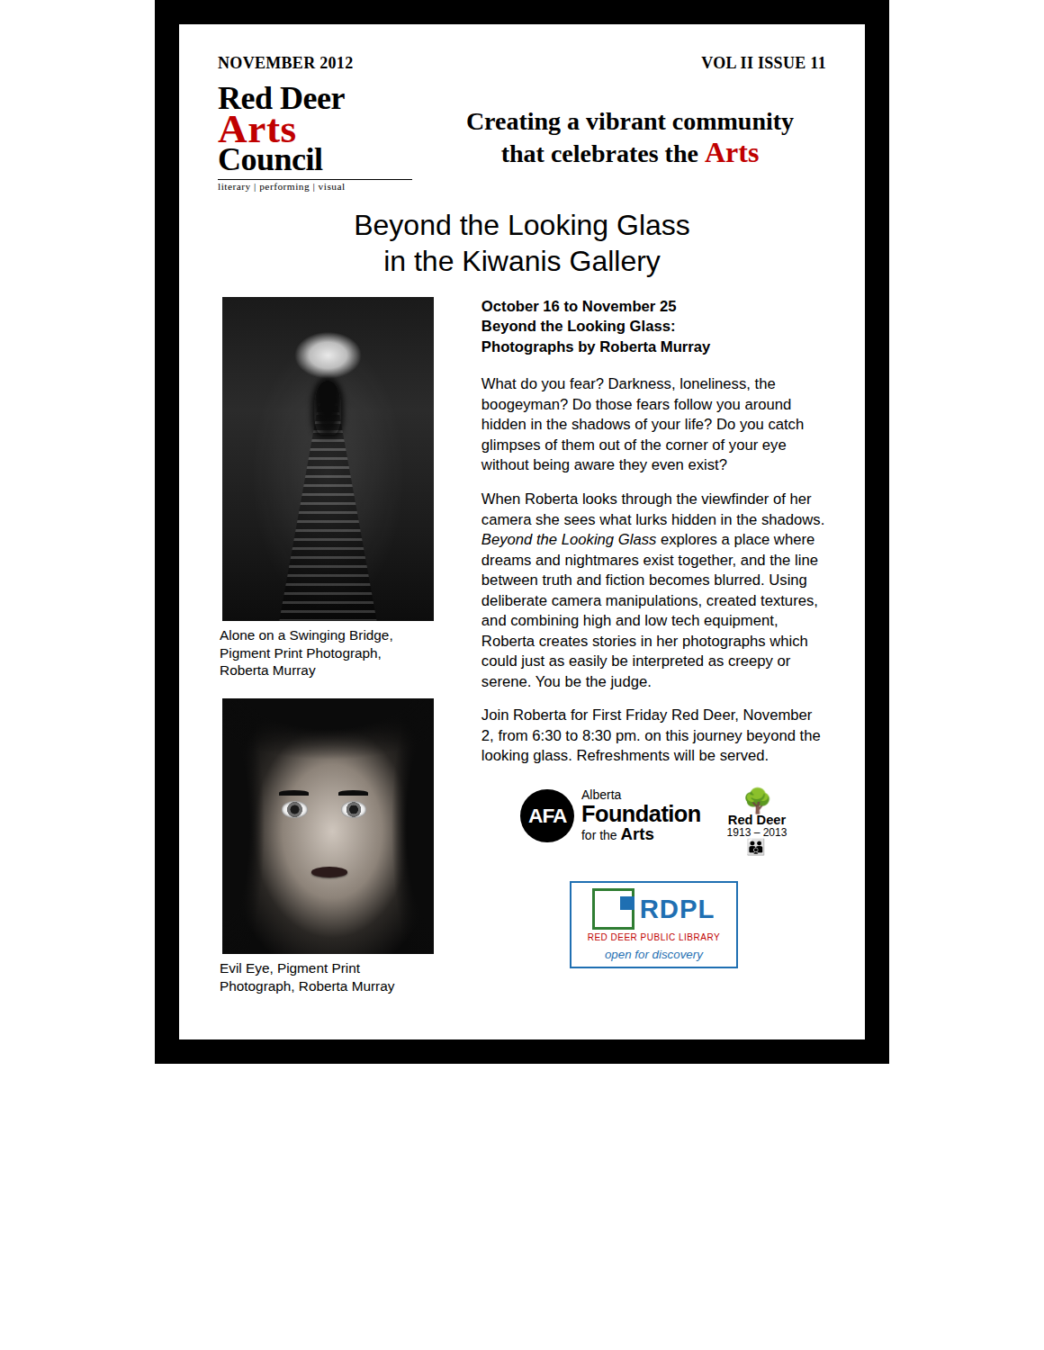NOVEMBER 2012 VOL II ISSUE 11
Red Deer
Arts
Council
literary | performing | visual
Creating a vibrant community
that celebrates the Arts
Beyond the Looking Glass
in the Kiwanis Gallery
Alone on a Swinging Bridge,
Pigment Print Photograph,
Roberta Murray
Evil Eye, Pigment Print
Photograph, Roberta Murray
October 16 to November 25
Beyond the Looking Glass:
Photographs by Roberta Murray
What do you fear? Darkness, loneliness, the boogeyman? Do those fears follow you around hidden in the shadows of your life? Do you catch glimpses of them out of the corner of your eye without being aware they even exist?
When Roberta looks through the viewfinder of her camera she sees what lurks hidden in the shadows. Beyond the Looking Glass explores a place where dreams and nightmares exist together, and the line between truth and fiction becomes blurred. Using deliberate camera manipulations, created textures, and combining high and low tech equipment, Roberta creates stories in her photographs which could just as easily be interpreted as creepy or serene. You be the judge.
Join Roberta for First Friday Red Deer, November 2, from 6:30 to 8:30 pm. on this journey beyond the looking glass. Refreshments will be served.
AFA
Alberta
Foundation
for the Arts
🌳
Red Deer
1913 – 2013
👪
RDPL
RED DEER PUBLIC LIBRARY
open for discovery